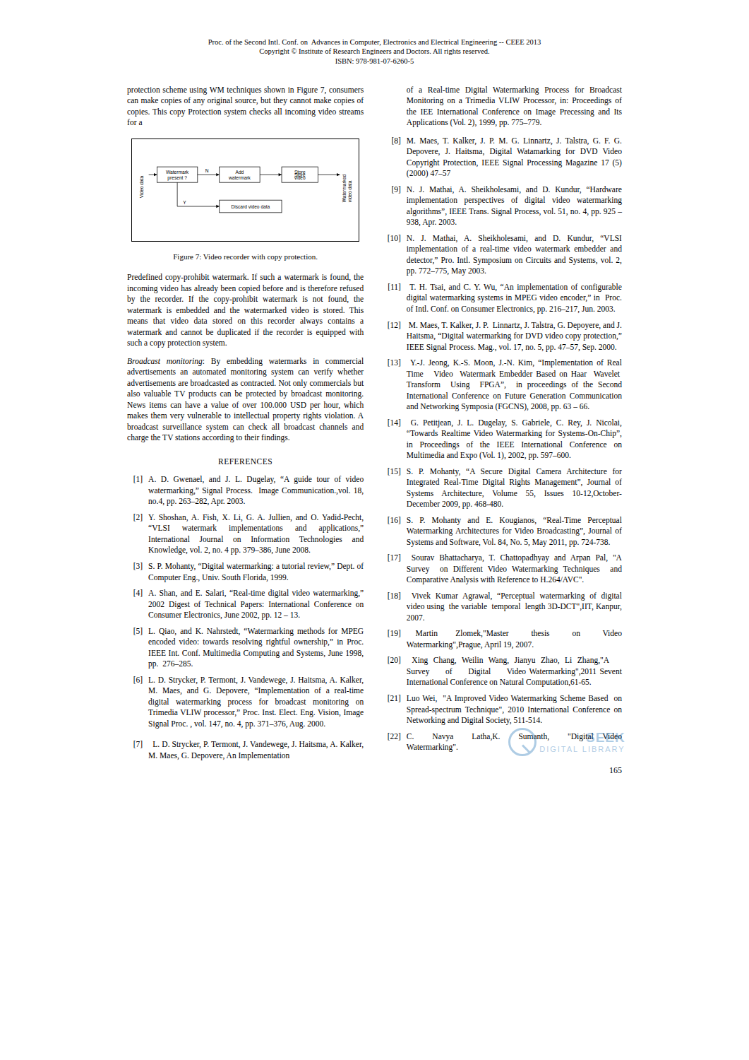Proc. of the Second Intl. Conf. on Advances in Computer, Electronics and Electrical Engineering -- CEEE 2013
Copyright © Institute of Research Engineers and Doctors. All rights reserved.
ISBN: 978-981-07-6260-5
protection scheme using WM techniques shown in Figure 7, consumers can make copies of any original source, but they cannot make copies of copies. This copy Protection system checks all incoming video streams for a
Video data Watermarked video data Watermark present ? Add watermark Store Store video Discard video data N Y
Figure 7: Video recorder with copy protection.
Predefined copy-prohibit watermark. If such a watermark is found, the incoming video has already been copied before and is therefore refused by the recorder. If the copy-prohibit watermark is not found, the watermark is embedded and the watermarked video is stored. This means that video data stored on this recorder always contains a watermark and cannot be duplicated if the recorder is equipped with such a copy protection system.
Broadcast monitoring: By embedding watermarks in commercial advertisements an automated monitoring system can verify whether advertisements are broadcasted as contracted. Not only commercials but also valuable TV products can be protected by broadcast monitoring. News items can have a value of over 100.000 USD per hour, which makes them very vulnerable to intellectual property rights violation. A broadcast surveillance system can check all broadcast channels and charge the TV stations according to their findings.
REFERENCES
[1] A. D. Gwenael, and J. L. Dugelay, “A guide tour of video watermarking,” Signal Process. Image Communication.,vol. 18, no.4, pp. 263–282, Apr. 2003.
[2] Y. Shoshan, A. Fish, X. Li, G. A. Jullien, and O. Yadid-Pecht, “VLSI watermark implementations and applications,” International Journal on Information Technologies and Knowledge, vol. 2, no. 4 pp. 379–386, June 2008.
[3] S. P. Mohanty, “Digital watermarking: a tutorial review,” Dept. of Computer Eng., Univ. South Florida, 1999.
[4] A. Shan, and E. Salari, “Real-time digital video watermarking,” 2002 Digest of Technical Papers: International Conference on Consumer Electronics, June 2002, pp. 12 – 13.
[5] L. Qiao, and K. Nahrstedt, “Watermarking methods for MPEG encoded video: towards resolving rightful ownership,” in Proc. IEEE Int. Conf. Multimedia Computing and Systems, June 1998, pp. 276–285.
[6] L. D. Strycker, P. Termont, J. Vandewege, J. Haitsma, A. Kalker, M. Maes, and G. Depovere, “Implementation of a real-time digital watermarking process for broadcast monitoring on Trimedia VLIW processor,” Proc. Inst. Elect. Eng. Vision, Image Signal Proc. , vol. 147, no. 4, pp. 371–376, Aug. 2000.
[7] L. D. Strycker, P. Termont, J. Vandewege, J. Haitsma, A. Kalker, M. Maes, G. Depovere, An Implementation
of a Real-time Digital Watermarking Process for Broadcast Monitoring on a Trimedia VLIW Processor, in: Proceedings of the IEE International Conference on Image Precessing and Its Applications (Vol. 2), 1999, pp. 775–779.
[8] M. Maes, T. Kalker, J. P. M. G. Linnartz, J. Talstra, G. F. G. Depovere, J. Haitsma, Digital Watamarking for DVD Video Copyright Protection, IEEE Signal Processing Magazine 17 (5) (2000) 47–57
[9] N. J. Mathai, A. Sheikholesami, and D. Kundur, “Hardware implementation perspectives of digital video watermarking algorithms”, IEEE Trans. Signal Process, vol. 51, no. 4, pp. 925 – 938, Apr. 2003.
[10] N. J. Mathai, A. Sheikholesami, and D. Kundur, “VLSI implementation of a real-time video watermark embedder and detector,” Pro. Intl. Symposium on Circuits and Systems, vol. 2, pp. 772–775, May 2003.
[11] T. H. Tsai, and C. Y. Wu, “An implementation of configurable digital watermarking systems in MPEG video encoder,” in Proc. of Intl. Conf. on Consumer Electronics, pp. 216–217, Jun. 2003.
[12] M. Maes, T. Kalker, J. P. Linnartz, J. Talstra, G. Depoyere, and J. Haitsma, “Digital watermarking for DVD video copy protection,” IEEE Signal Process. Mag., vol. 17, no. 5, pp. 47–57, Sep. 2000.
[13] Y.-J. Jeong, K.-S. Moon, J.-N. Kim, “Implementation of Real Time Video Watermark Embedder Based on Haar Wavelet Transform Using FPGA”, in proceedings of the Second International Conference on Future Generation Communication and Networking Symposia (FGCNS), 2008, pp. 63 – 66.
[14] G. Petitjean, J. L. Dugelay, S. Gabriele, C. Rey, J. Nicolai, “Towards Realtime Video Watermarking for Systems-On-Chip”, in Proceedings of the IEEE International Conference on Multimedia and Expo (Vol. 1), 2002, pp. 597–600.
[15] S. P. Mohanty, “A Secure Digital Camera Architecture for Integrated Real-Time Digital Rights Management”, Journal of Systems Architecture, Volume 55, Issues 10-12,October-December 2009, pp. 468-480.
[16] S. P. Mohanty and E. Kougianos, “Real-Time Perceptual Watermarking Architectures for Video Broadcasting”, Journal of Systems and Software, Vol. 84, No. 5, May 2011, pp. 724-738.
[17] Sourav Bhattacharya, T. Chattopadhyay and Arpan Pal, "A Survey on Different Video Watermarking Techniques and Comparative Analysis with Reference to H.264/AVC".
[18] Vivek Kumar Agrawal, “Perceptual watermarking of digital video using the variable temporal length 3D-DCT",IIT, Kanpur, 2007.
[19] Martin Zlomek,"Master thesis on Video Watermarking",Prague, April 19, 2007.
[20] Xing Chang, Weilin Wang, Jianyu Zhao, Li Zhang,"A Survey of Digital Video Watermarking",2011 Sevent International Conference on Natural Computation,61-65.
[21] Luo Wei, "A Improved Video Watermarking Scheme Based on Spread-spectrum Technique", 2010 International Conference on Networking and Digital Society, 511-514.
[22] C. Navya Latha,K. Sumanth, "Digital Video Watermarking".
SEEK DIGITAL LIBRARY
165